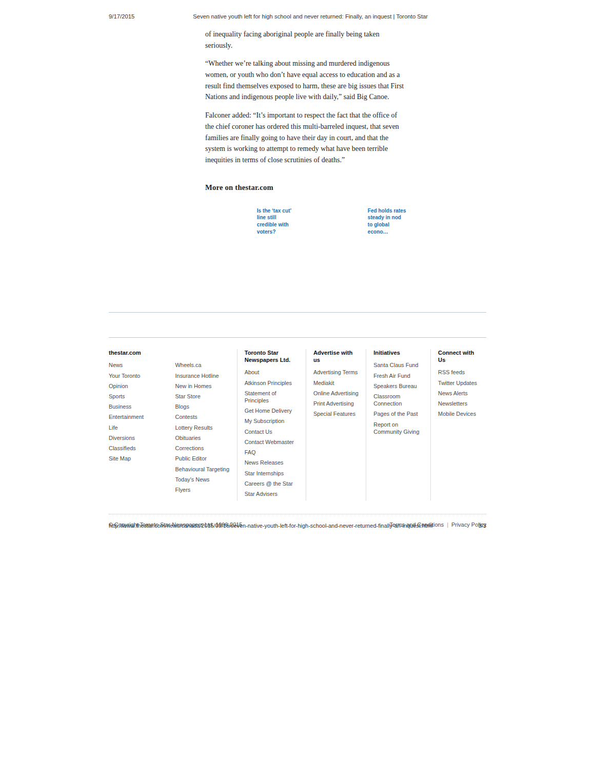9/17/2015 Seven native youth left for high school and never returned: Finally, an inquest | Toronto Star
of inequality facing aboriginal people are finally being taken seriously.
“Whether we’re talking about missing and murdered indigenous women, or youth who don’t have equal access to education and as a result find themselves exposed to harm, these are big issues that First Nations and indigenous people live with daily,” said Big Canoe.
Falconer added: “It’s important to respect the fact that the office of the chief coroner has ordered this multi-barreled inquest, that seven families are finally going to have their day in court, and that the system is working to attempt to remedy what have been terrible inequities in terms of close scrutinies of deaths.”
More on thestar.com
Is the ‘tax cut’ line still credible with voters? Fed holds rates steady in nod to global econo…
thestar.com
News
Your Toronto
Opinion
Sports
Business
Entertainment
Life
Diversions
Classifieds
Site Map
Wheels.ca
Insurance Hotline
New in Homes
Star Store
Blogs
Contests
Lottery Results
Obituaries
Corrections
Public Editor
Behavioural Targeting
Today's News
Flyers
Toronto Star Newspapers Ltd.
About
Atkinson Principles
Statement of Principles
Get Home Delivery
My Subscription
Contact Us
Contact Webmaster
FAQ
News Releases
Star Internships
Careers @ the Star
Star Advisers
Advertise with us
Advertising Terms
Mediakit
Online Advertising
Print Advertising
Special Features
Initiatives
Santa Claus Fund
Fresh Air Fund
Speakers Bureau
Classroom Connection
Pages of the Past
Report on Community Giving
Connect with Us
RSS feeds
Twitter Updates
News Alerts
Newsletters
Mobile Devices
© Copyright Toronto Star Newspapers Ltd. 1996-2015 Terms and Conditions|Privacy Policy
http://www.thestar.com/news/canada/2015/09/16/seven-native-youth-left-for-high-school-and-never-returned-finally-an-inquest.html 3/3